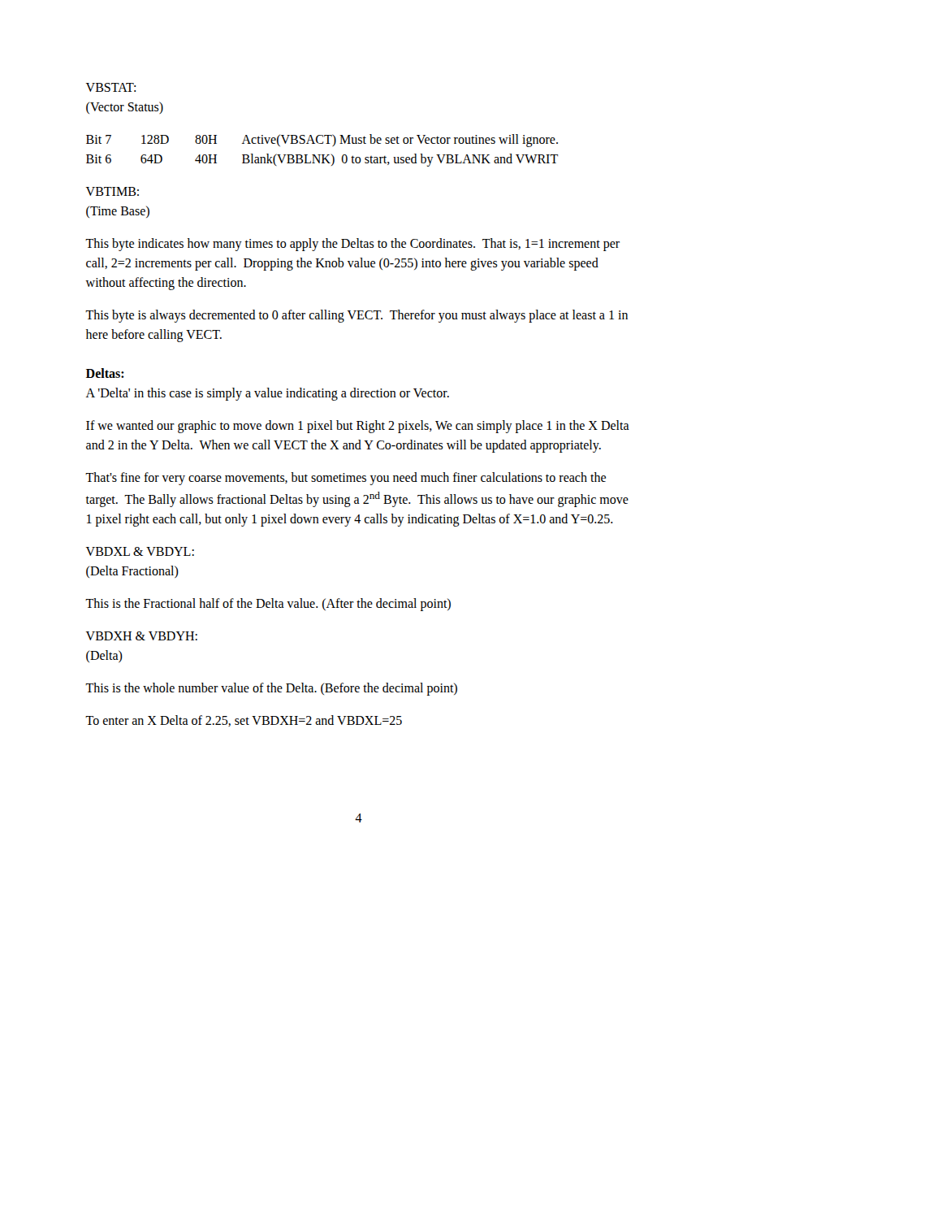VBSTAT:
(Vector Status)
Bit 7128D 80HActive(VBSACT) Must be set or Vector routines will ignore.
Bit 664D 40HBlank(VBBLNK) 0 to start, used by VBLANK and VWRIT
VBTIMB:
(Time Base)
This byte indicates how many times to apply the Deltas to the Coordinates. That is, 1=1 increment per call, 2=2 increments per call. Dropping the Knob value (0-255) into here gives you variable speed without affecting the direction.
This byte is always decremented to 0 after calling VECT. Therefor you must always place at least a 1 in here before calling VECT.
Deltas:
A 'Delta' in this case is simply a value indicating a direction or Vector.
If we wanted our graphic to move down 1 pixel but Right 2 pixels, We can simply place 1 in the X Delta and 2 in the Y Delta. When we call VECT the X and Y Co-ordinates will be updated appropriately.
That's fine for very coarse movements, but sometimes you need much finer calculations to reach the target. The Bally allows fractional Deltas by using a 2nd Byte. This allows us to have our graphic move 1 pixel right each call, but only 1 pixel down every 4 calls by indicating Deltas of X=1.0 and Y=0.25.
VBDXL & VBDYL:
(Delta Fractional)
This is the Fractional half of the Delta value. (After the decimal point)
VBDXH & VBDYH:
(Delta)
This is the whole number value of the Delta. (Before the decimal point)
To enter an X Delta of 2.25, set VBDXH=2 and VBDXL=25
4